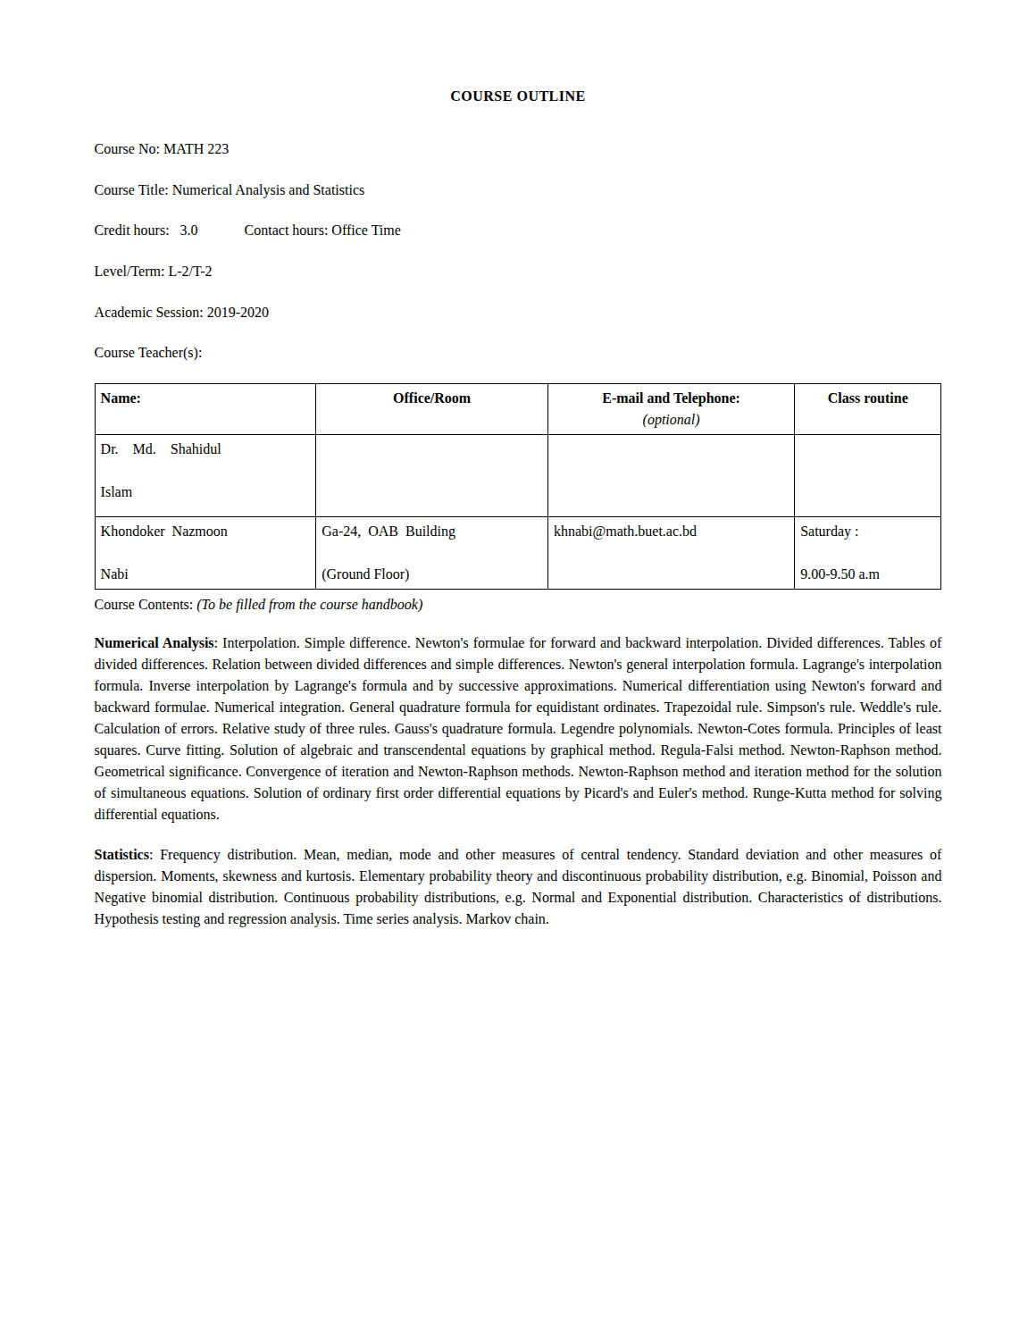COURSE OUTLINE
Course No: MATH 223
Course Title: Numerical Analysis and Statistics
Credit hours: 3.0 Contact hours: Office Time
Level/Term: L-2/T-2
Academic Session: 2019-2020
Course Teacher(s):
| Name: | Office/Room | E-mail and Telephone: (optional) | Class routine |
| --- | --- | --- | --- |
| Dr. Md. Shahidul Islam | | | |
| Khondoker Nazmoon Nabi | Ga-24, OAB Building (Ground Floor) | khnabi@math.buet.ac.bd | Saturday : 9.00-9.50 a.m |
Course Contents: (To be filled from the course handbook)
Numerical Analysis: Interpolation. Simple difference. Newton's formulae for forward and backward interpolation. Divided differences. Tables of divided differences. Relation between divided differences and simple differences. Newton's general interpolation formula. Lagrange's interpolation formula. Inverse interpolation by Lagrange's formula and by successive approximations. Numerical differentiation using Newton's forward and backward formulae. Numerical integration. General quadrature formula for equidistant ordinates. Trapezoidal rule. Simpson's rule. Weddle's rule. Calculation of errors. Relative study of three rules. Gauss's quadrature formula. Legendre polynomials. Newton-Cotes formula. Principles of least squares. Curve fitting. Solution of algebraic and transcendental equations by graphical method. Regula-Falsi method. Newton-Raphson method. Geometrical significance. Convergence of iteration and Newton-Raphson methods. Newton-Raphson method and iteration method for the solution of simultaneous equations. Solution of ordinary first order differential equations by Picard's and Euler's method. Runge-Kutta method for solving differential equations.
Statistics: Frequency distribution. Mean, median, mode and other measures of central tendency. Standard deviation and other measures of dispersion. Moments, skewness and kurtosis. Elementary probability theory and discontinuous probability distribution, e.g. Binomial, Poisson and Negative binomial distribution. Continuous probability distributions, e.g. Normal and Exponential distribution. Characteristics of distributions. Hypothesis testing and regression analysis. Time series analysis. Markov chain.